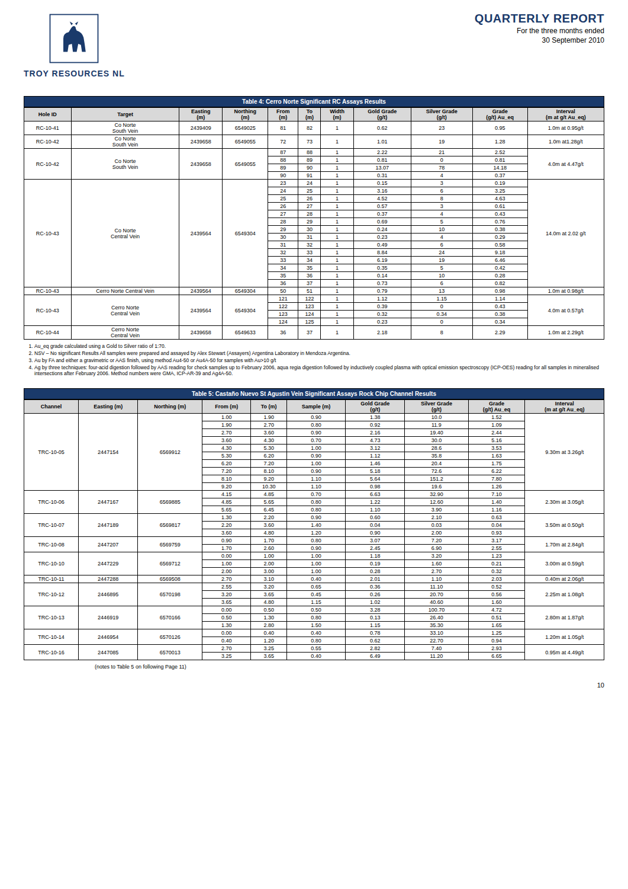TROY RESOURCES NL
QUARTERLY REPORT
For the three months ended
30 September 2010
Table 4: Cerro Norte Significant RC Assays Results
| Hole ID | Target | Easting (m) | Northing (m) | From (m) | To (m) | Width (m) | Gold Grade (g/t) | Silver Grade (g/t) | Grade (g/t) Au_eq | Interval (m at g/t Au_eq) |
| --- | --- | --- | --- | --- | --- | --- | --- | --- | --- | --- |
| RC-10-41 | Co Norte South Vein | 2439409 | 6549025 | 81 | 82 | 1 | 0.62 | 23 | 0.95 | 1.0m at 0.95g/t |
| RC-10-42 | Co Norte South Vein | 2439658 | 6549055 | 72 | 73 | 1 | 1.01 | 19 | 1.28 | 1.0m at1.28g/t |
| RC-10-42 | Co Norte South Vein | 2439658 | 6549055 | 87 | 88 | 1 | 2.22 | 21 | 2.52 | 4.0m at 4.47g/t |
| 88 | 89 | 1 | 0.81 | 0 | 0.81 |
| 89 | 90 | 1 | 13.07 | 78 | 14.18 |
| 90 | 91 | 1 | 0.31 | 4 | 0.37 |
| RC-10-43 | Co Norte Central Vein | 2439564 | 6549304 | 23 | 24 | 1 | 0.15 | 3 | 0.19 | 14.0m at 2.02 g/t |
| 24 | 25 | 1 | 3.16 | 6 | 3.25 |
| 25 | 26 | 1 | 4.52 | 8 | 4.63 |
| 26 | 27 | 1 | 0.57 | 3 | 0.61 |
| 27 | 28 | 1 | 0.37 | 4 | 0.43 |
| 28 | 29 | 1 | 0.69 | 5 | 0.76 |
| 29 | 30 | 1 | 0.24 | 10 | 0.38 |
| 30 | 31 | 1 | 0.23 | 4 | 0.29 |
| 31 | 32 | 1 | 0.49 | 6 | 0.58 |
| 32 | 33 | 1 | 8.84 | 24 | 9.18 |
| 33 | 34 | 1 | 6.19 | 19 | 6.46 |
| 34 | 35 | 1 | 0.35 | 5 | 0.42 |
| 35 | 36 | 1 | 0.14 | 10 | 0.28 |
| 36 | 37 | 1 | 0.73 | 6 | 0.82 |
| RC-10-43 | Cerro Norte Central Vein | 2439564 | 6549304 | 50 | 51 | 1 | 0.79 | 13 | 0.98 | 1.0m at 0.98g/t |
| RC-10-43 | Cerro Norte Central Vein | 2439564 | 6549304 | 121 | 122 | 1 | 1.12 | 1.15 | 1.14 | 4.0m at 0.57g/t |
| 122 | 123 | 1 | 0.39 | 0 | 0.43 |
| 123 | 124 | 1 | 0.32 | 0.34 | 0.38 |
| 124 | 125 | 1 | 0.23 | 0 | 0.34 |
| RC-10-44 | Cerro Norte Central Vein | 2439658 | 6549633 | 36 | 37 | 1 | 2.18 | 8 | 2.29 | 1.0m at 2.29g/t |
Au_eq grade calculated using a Gold to Silver ratio of 1:70.
NSV – No significant Results All samples were prepared and assayed by Alex Stewart (Assayers) Argentina Laboratory in Mendoza Argentina.
Au by FA and either a gravimetric or AAS finish, using method Au4-50 or Au4A-50 for samples with Au>10 g/t
Ag by three techniques: four-acid digestion followed by AAS reading for check samples up to February 2006, aqua regia digestion followed by inductively coupled plasma with optical emission spectroscopy (ICP-OES) reading for all samples in mineralised intersections after February 2006. Method numbers were GMA, ICP-AR-39 and Ag4A-50.
Table 5: Castaño Nuevo St Agustin Vein Significant Assays Rock Chip Channel Results
| Channel | Easting (m) | Northing (m) | From (m) | To (m) | Sample (m) | Gold Grade (g/t) | Silver Grade (g/t) | Grade (g/t) Au_eq | Interval (m at g/t Au_eq) |
| --- | --- | --- | --- | --- | --- | --- | --- | --- | --- |
| TRC-10-05 | 2447154 | 6569912 | 1.00 | 1.90 | 0.90 | 1.38 | 10.0 | 1.52 | 9.30m at 3.26g/t |
| 1.90 | 2.70 | 0.80 | 0.92 | 11.9 | 1.09 |
| 2.70 | 3.60 | 0.90 | 2.16 | 19.40 | 2.44 |
| 3.60 | 4.30 | 0.70 | 4.73 | 30.0 | 5.16 |
| 4.30 | 5.30 | 1.00 | 3.12 | 28.6 | 3.53 |
| 5.30 | 6.20 | 0.90 | 1.12 | 35.8 | 1.63 |
| 6.20 | 7.20 | 1.00 | 1.46 | 20.4 | 1.75 |
| 7.20 | 8.10 | 0.90 | 5.18 | 72.6 | 6.22 |
| 8.10 | 9.20 | 1.10 | 5.64 | 151.2 | 7.80 |
| 9.20 | 10.30 | 1.10 | 0.98 | 19.6 | 1.26 |
| TRC-10-06 | 2447167 | 6569885 | 4.15 | 4.85 | 0.70 | 6.63 | 32.90 | 7.10 | 2.30m at 3.05g/t |
| 4.85 | 5.65 | 0.80 | 1.22 | 12.60 | 1.40 |
| 5.65 | 6.45 | 0.80 | 1.10 | 3.90 | 1.16 |
| TRC-10-07 | 2447189 | 6569817 | 1.30 | 2.20 | 0.90 | 0.60 | 2.10 | 0.63 | 3.50m at 0.50g/t |
| 2.20 | 3.60 | 1.40 | 0.04 | 0.03 | 0.04 |
| 3.60 | 4.80 | 1.20 | 0.90 | 2.00 | 0.93 |
| TRC-10-08 | 2447207 | 6569759 | 0.90 | 1.70 | 0.80 | 3.07 | 7.20 | 3.17 | 1.70m at 2.84g/t |
| 1.70 | 2.60 | 0.90 | 2.45 | 6.90 | 2.55 |
| TRC-10-10 | 2447229 | 6569712 | 0.00 | 1.00 | 1.00 | 1.18 | 3.20 | 1.23 | 3.00m at 0.59g/t |
| 1.00 | 2.00 | 1.00 | 0.19 | 1.60 | 0.21 |
| 2.00 | 3.00 | 1.00 | 0.28 | 2.70 | 0.32 |
| TRC-10-11 | 2447288 | 6569508 | 2.70 | 3.10 | 0.40 | 2.01 | 1.10 | 2.03 | 0.40m at 2.06g/t |
| TRC-10-12 | 2446895 | 6570198 | 2.55 | 3.20 | 0.65 | 0.36 | 11.10 | 0.52 | 2.25m at 1.08g/t |
| 3.20 | 3.65 | 0.45 | 0.26 | 20.70 | 0.56 |
| 3.65 | 4.80 | 1.15 | 1.02 | 40.60 | 1.60 |
| TRC-10-13 | 2446919 | 6570166 | 0.00 | 0.50 | 0.50 | 3.28 | 100.70 | 4.72 | 2.80m at 1.87g/t |
| 0.50 | 1.30 | 0.80 | 0.13 | 26.40 | 0.51 |
| 1.30 | 2.80 | 1.50 | 1.15 | 35.30 | 1.65 |
| TRC-10-14 | 2446954 | 6570126 | 0.00 | 0.40 | 0.40 | 0.78 | 33.10 | 1.25 | 1.20m at 1.05g/t |
| 0.40 | 1.20 | 0.80 | 0.62 | 22.70 | 0.94 |
| TRC-10-16 | 2447085 | 6570013 | 2.70 | 3.25 | 0.55 | 2.82 | 7.40 | 2.93 | 0.95m at 4.49g/t |
| 3.25 | 3.65 | 0.40 | 6.49 | 11.20 | 6.65 |
(notes to Table 5 on following Page 11)
10